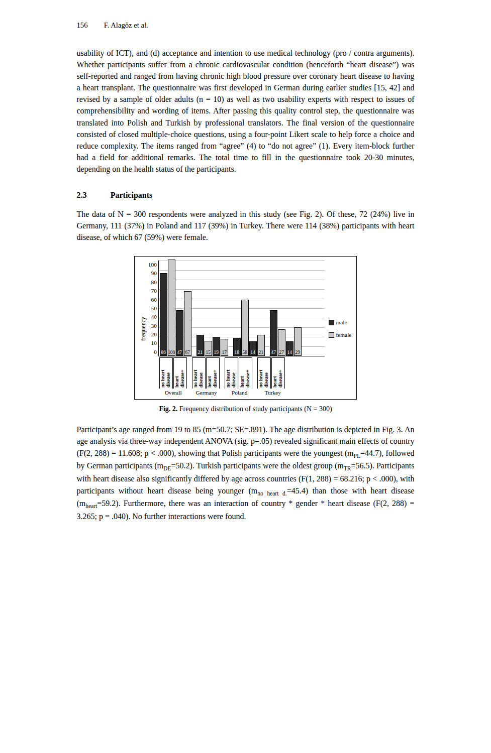156 F. Alagöz et al.
usability of ICT), and (d) acceptance and intention to use medical technology (pro / contra arguments). Whether participants suffer from a chronic cardiovascular condition (henceforth “heart disease”) was self-reported and ranged from having chronic high blood pressure over coronary heart disease to having a heart transplant. The questionnaire was first developed in German during earlier studies [15, 42] and revised by a sample of older adults (n = 10) as well as two usability experts with respect to issues of comprehensibility and wording of items. After passing this quality control step, the questionnaire was translated into Polish and Turkish by professional translators. The final version of the questionnaire consisted of closed multiple-choice questions, using a four-point Likert scale to help force a choice and reduce complexity. The items ranged from “agree” (4) to “do not agree” (1). Every item-block further had a field for additional remarks. The total time to fill in the questionnaire took 20-30 minutes, depending on the health status of the participants.
2.3 Participants
The data of N = 300 respondents were analyzed in this study (see Fig. 2). Of these, 72 (24%) live in Germany, 111 (37%) in Poland and 117 (39%) in Turkey. There were 114 (38%) participants with heart disease, of which 67 (59%) were female.
frequency
100
90
80
70
60
50
40
30
20
10
0
86
100
47
67
21
15
19
17
18
58
14
21
47
27
14
29
no heart disease
heart disease+
no heart disease
heart disease+
no heart disease
heart disease+
no heart disease
heart disease+
Overall
Germany
Poland
Turkey
male
female
Fig. 2. Frequency distribution of study participants (N = 300)
Participant’s age ranged from 19 to 85 (m=50.7; SE=.891). The age distribution is depicted in Fig. 3. An age analysis via three-way independent ANOVA (sig. p=.05) revealed significant main effects of country (F(2, 288) = 11.608; p < .000), showing that Polish participants were the youngest (mPL=44.7), followed by German participants (mDE=50.2). Turkish participants were the oldest group (mTR=56.5). Participants with heart disease also significantly differed by age across countries (F(1, 288) = 68.216; p < .000), with participants without heart disease being younger (mno heart d.=45.4) than those with heart disease (mheart=59.2). Furthermore, there was an interaction of country * gender * heart disease (F(2, 288) = 3.265; p = .040). No further interactions were found.